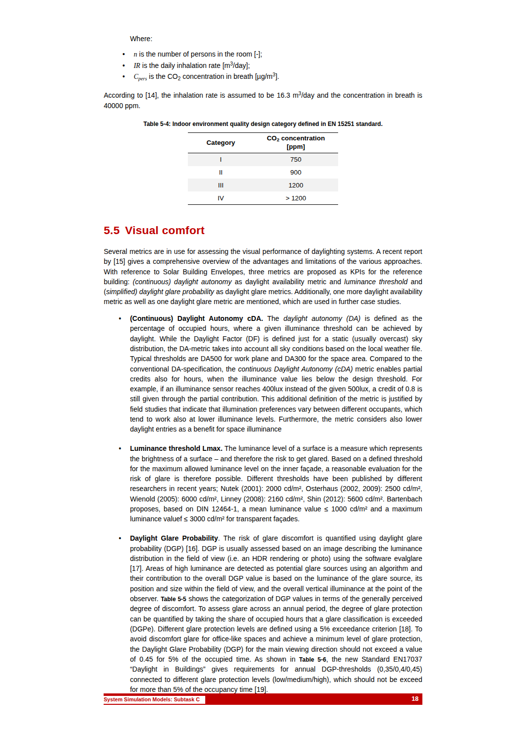Where:
n is the number of persons in the room [-];
IR is the daily inhalation rate [m3/day];
Cpers is the CO2 concentration in breath [µg/m3].
According to [14], the inhalation rate is assumed to be 16.3 m3/day and the concentration in breath is 40000 ppm.
Table 5-4: Indoor environment quality design category defined in EN 15251 standard.
| Category | CO 2 concentration [ppm] |
| --- | --- |
| I | 750 |
| II | 900 |
| III | 1200 |
| IV | > 1200 |
5.5 Visual comfort
Several metrics are in use for assessing the visual performance of daylighting systems. A recent report by [15] gives a comprehensive overview of the advantages and limitations of the various approaches. With reference to Solar Building Envelopes, three metrics are proposed as KPIs for the reference building: (continuous) daylight autonomy as daylight availability metric and luminance threshold and (simplified) daylight glare probability as daylight glare metrics. Additionally, one more daylight availability metric as well as one daylight glare metric are mentioned, which are used in further case studies.
(Continuous) Daylight Autonomy cDA. The daylight autonomy (DA) is defined as the percentage of occupied hours, where a given illuminance threshold can be achieved by daylight. While the Daylight Factor (DF) is defined just for a static (usually overcast) sky distribution, the DA-metric takes into account all sky conditions based on the local weather file. Typical thresholds are DA500 for work plane and DA300 for the space area. Compared to the conventional DA-specification, the continuous Daylight Autonomy (cDA) metric enables partial credits also for hours, when the illuminance value lies below the design threshold. For example, if an illuminance sensor reaches 400lux instead of the given 500lux, a credit of 0.8 is still given through the partial contribution. This additional definition of the metric is justified by field studies that indicate that illumination preferences vary between different occupants, which tend to work also at lower illuminance levels. Furthermore, the metric considers also lower daylight entries as a benefit for space illuminance
Luminance threshold Lmax. The luminance level of a surface is a measure which represents the brightness of a surface – and therefore the risk to get glared. Based on a defined threshold for the maximum allowed luminance level on the inner façade, a reasonable evaluation for the risk of glare is therefore possible. Different thresholds have been published by different researchers in recent years; Nutek (2001): 2000 cd/m², Osterhaus (2002, 2009): 2500 cd/m², Wienold (2005): 6000 cd/m², Linney (2008): 2160 cd/m², Shin (2012): 5600 cd/m². Bartenbach proposes, based on DIN 12464-1, a mean luminance value ≤ 1000 cd/m² and a maximum luminance valuef ≤ 3000 cd/m² for transparent façades.
Daylight Glare Probability. The risk of glare discomfort is quantified using daylight glare probability (DGP) [16]. DGP is usually assessed based on an image describing the luminance distribution in the field of view (i.e. an HDR rendering or photo) using the software evalglare [17]. Areas of high luminance are detected as potential glare sources using an algorithm and their contribution to the overall DGP value is based on the luminance of the glare source, its position and size within the field of view, and the overall vertical illuminance at the point of the observer. Table 5-5 shows the categorization of DGP values in terms of the generally perceived degree of discomfort. To assess glare across an annual period, the degree of glare protection can be quantified by taking the share of occupied hours that a glare classification is exceeded (DGPe). Different glare protection levels are defined using a 5% exceedance criterion [18]. To avoid discomfort glare for office-like spaces and achieve a minimum level of glare protection, the Daylight Glare Probability (DGP) for the main viewing direction should not exceed a value of 0.45 for 5% of the occupied time. As shown in Table 5-6, the new Standard EN17037 “Daylight in Buildings” gives requirements for annual DGP-thresholds (0,35/0,4/0,45) connected to different glare protection levels (low/medium/high), which should not be exceed for more than 5% of the occupancy time [19].
System Simulation Models: Subtask C 18